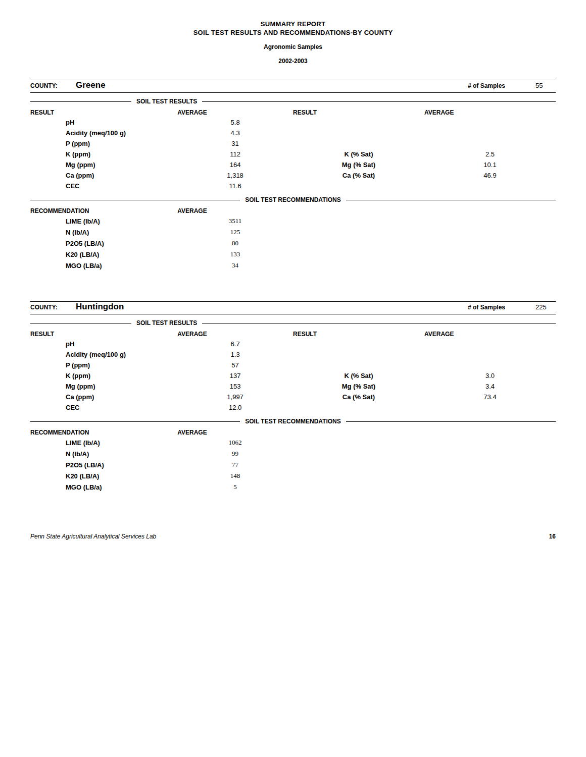SUMMARY REPORT
SOIL TEST RESULTS AND RECOMMENDATIONS-BY COUNTY
Agronomic Samples
2002-2003
COUNTY: Greene # of Samples 55
SOIL TEST RESULTS
| RESULT | AVERAGE | RESULT | AVERAGE |
| --- | --- | --- | --- |
| pH | 5.8 | | |
| Acidity (meq/100 g) | 4.3 | | |
| P (ppm) | 31 | | |
| K (ppm) | 112 | K (% Sat) | 2.5 |
| Mg (ppm) | 164 | Mg (% Sat) | 10.1 |
| Ca (ppm) | 1,318 | Ca (% Sat) | 46.9 |
| CEC | 11.6 | | |
SOIL TEST RECOMMENDATIONS
| RECOMMENDATION | AVERAGE | | |
| --- | --- | --- | --- |
| LIME (lb/A) | 3511 | | |
| N (lb/A) | 125 | | |
| P2O5 (LB/A) | 80 | | |
| K20 (LB/A) | 133 | | |
| MGO (LB/a) | 34 | | |
COUNTY: Huntingdon # of Samples 225
SOIL TEST RESULTS
| RESULT | AVERAGE | RESULT | AVERAGE |
| --- | --- | --- | --- |
| pH | 6.7 | | |
| Acidity (meq/100 g) | 1.3 | | |
| P (ppm) | 57 | | |
| K (ppm) | 137 | K (% Sat) | 3.0 |
| Mg (ppm) | 153 | Mg (% Sat) | 3.4 |
| Ca (ppm) | 1,997 | Ca (% Sat) | 73.4 |
| CEC | 12.0 | | |
SOIL TEST RECOMMENDATIONS
| RECOMMENDATION | AVERAGE | | |
| --- | --- | --- | --- |
| LIME (lb/A) | 1062 | | |
| N (lb/A) | 99 | | |
| P2O5 (LB/A) | 77 | | |
| K20 (LB/A) | 148 | | |
| MGO (LB/a) | 5 | | |
Penn State Agricultural Analytical Services Lab 16